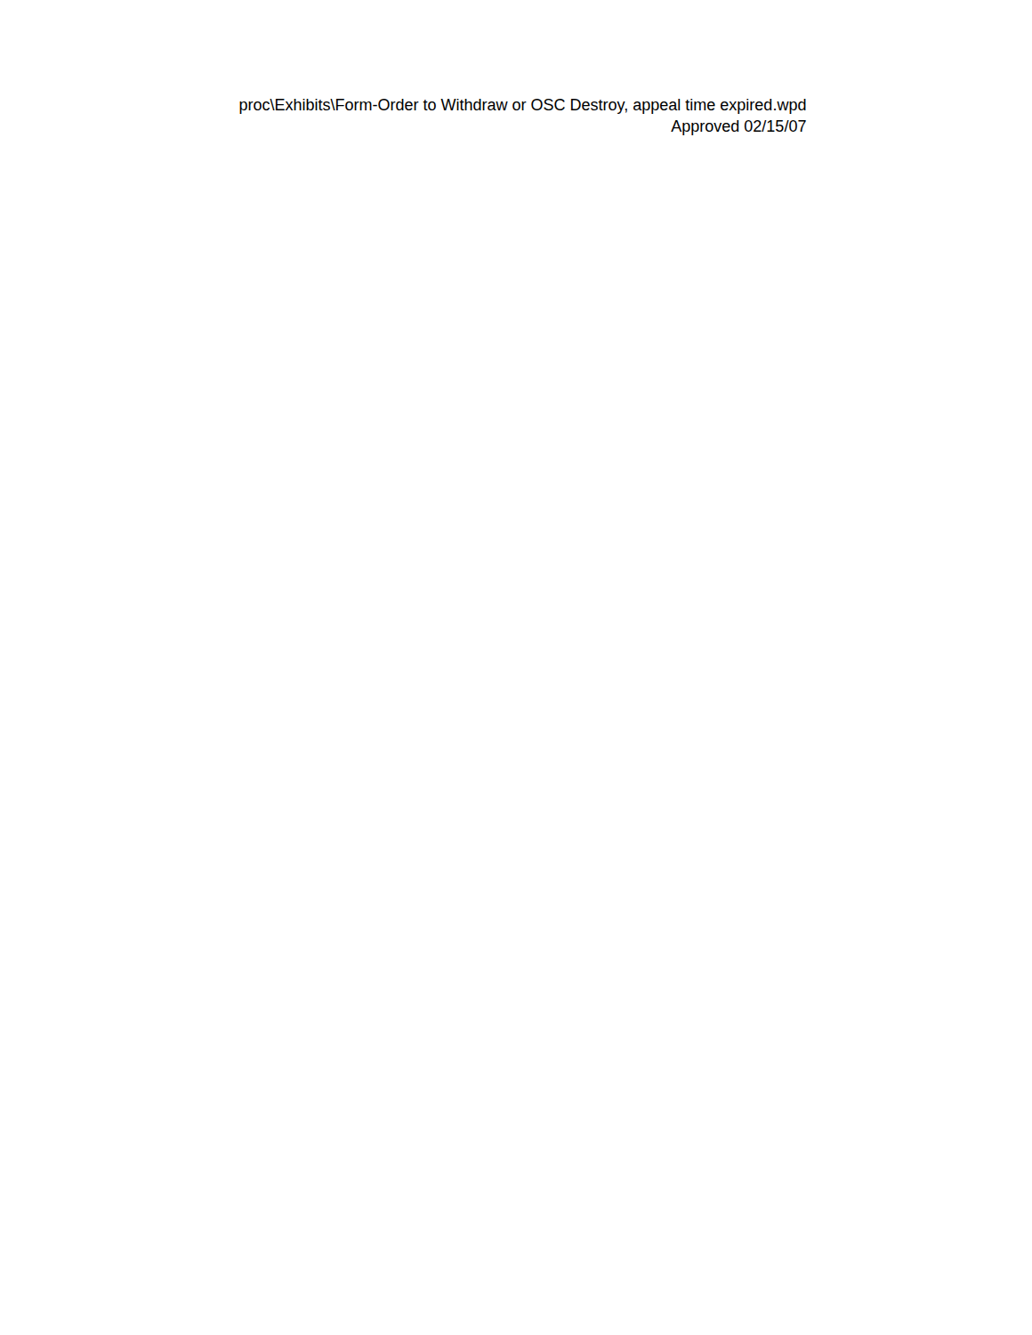proc\Exhibits\Form-Order to Withdraw or OSC Destroy, appeal time expired.wpd Approved 02/15/07